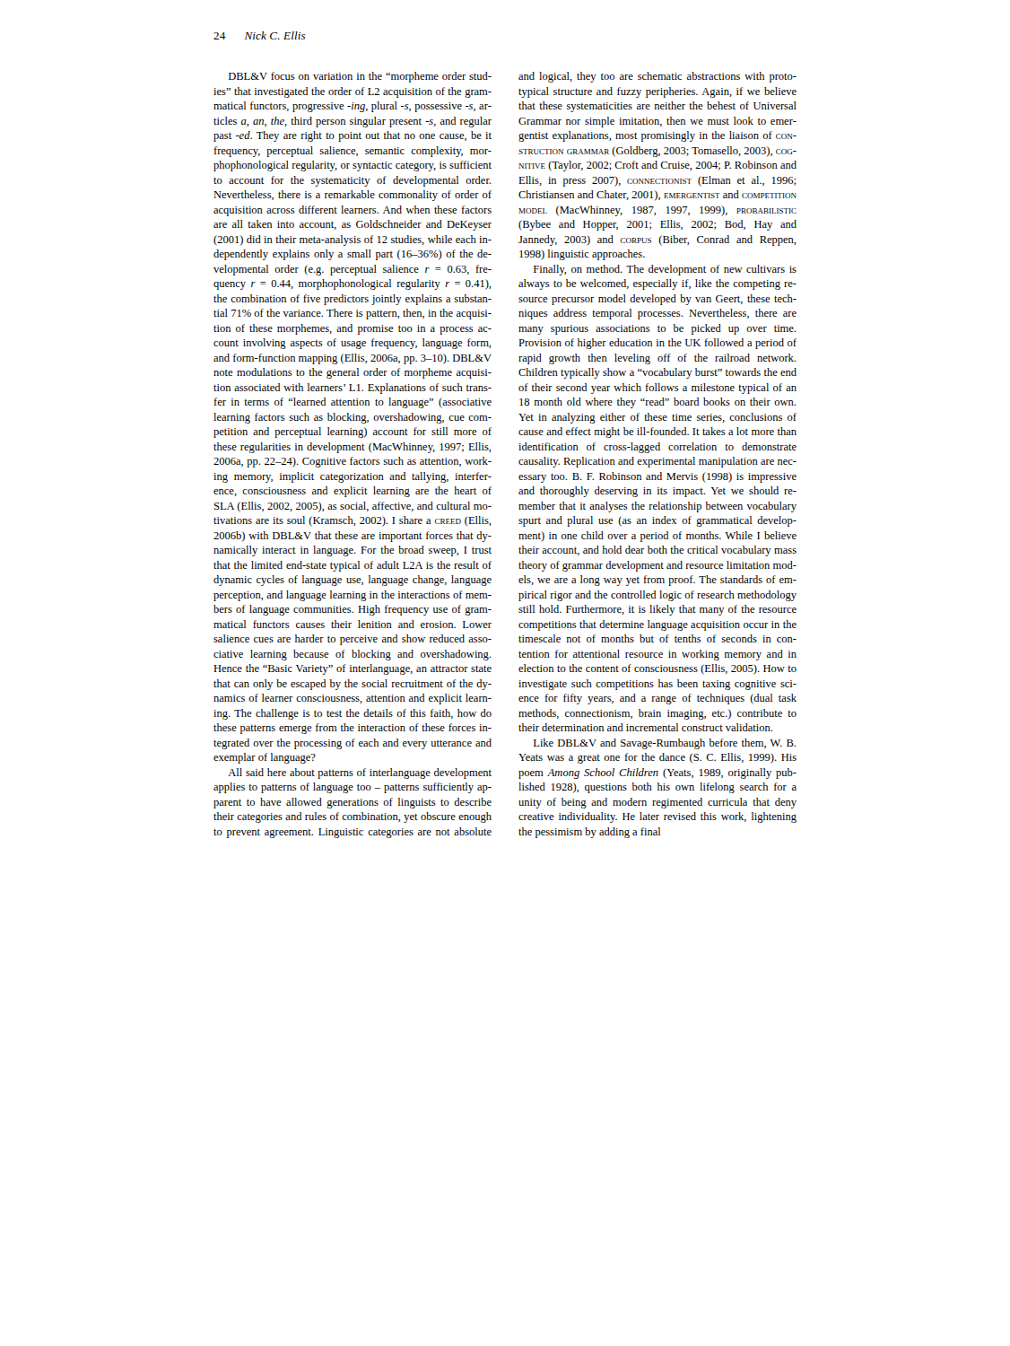24 Nick C. Ellis
DBL&V focus on variation in the “morpheme order studies” that investigated the order of L2 acquisition of the grammatical functors, progressive -ing, plural -s, possessive -s, articles a, an, the, third person singular present -s, and regular past -ed. They are right to point out that no one cause, be it frequency, perceptual salience, semantic complexity, morphophonological regularity, or syntactic category, is sufficient to account for the systematicity of developmental order. Nevertheless, there is a remarkable commonality of order of acquisition across different learners. And when these factors are all taken into account, as Goldschneider and DeKeyser (2001) did in their meta-analysis of 12 studies, while each independently explains only a small part (16–36%) of the developmental order (e.g. perceptual salience r = 0.63, frequency r = 0.44, morphophonological regularity r = 0.41), the combination of five predictors jointly explains a substantial 71% of the variance. There is pattern, then, in the acquisition of these morphemes, and promise too in a process account involving aspects of usage frequency, language form, and form-function mapping (Ellis, 2006a, pp. 3–10). DBL&V note modulations to the general order of morpheme acquisition associated with learners’ L1. Explanations of such transfer in terms of “learned attention to language” (associative learning factors such as blocking, overshadowing, cue competition and perceptual learning) account for still more of these regularities in development (MacWhinney, 1997; Ellis, 2006a, pp. 22–24). Cognitive factors such as attention, working memory, implicit categorization and tallying, interference, consciousness and explicit learning are the heart of SLA (Ellis, 2002, 2005), as social, affective, and cultural motivations are its soul (Kramsch, 2002). I share a creed (Ellis, 2006b) with DBL&V that these are important forces that dynamically interact in language. For the broad sweep, I trust that the limited end-state typical of adult L2A is the result of dynamic cycles of language use, language change, language perception, and language learning in the interactions of members of language communities. High frequency use of grammatical functors causes their lenition and erosion. Lower salience cues are harder to perceive and show reduced associative learning because of blocking and overshadowing. Hence the “Basic Variety” of interlanguage, an attractor state that can only be escaped by the social recruitment of the dynamics of learner consciousness, attention and explicit learning. The challenge is to test the details of this faith, how do these patterns emerge from the interaction of these forces integrated over the processing of each and every utterance and exemplar of language?
All said here about patterns of interlanguage development applies to patterns of language too – patterns sufficiently apparent to have allowed generations of linguists to describe their categories and rules of combination, yet obscure enough to prevent agreement. Linguistic categories are not absolute and logical, they too are schematic abstractions with prototypical structure and fuzzy peripheries. Again, if we believe that these systematicities are neither the behest of Universal Grammar nor simple imitation, then we must look to emergentist explanations, most promisingly in the liaison of construction grammar (Goldberg, 2003; Tomasello, 2003), cognitive (Taylor, 2002; Croft and Cruise, 2004; P. Robinson and Ellis, in press 2007), connectionist (Elman et al., 1996; Christiansen and Chater, 2001), emergentist and competition model (MacWhinney, 1987, 1997, 1999), probabilistic (Bybee and Hopper, 2001; Ellis, 2002; Bod, Hay and Jannedy, 2003) and corpus (Biber, Conrad and Reppen, 1998) linguistic approaches.
Finally, on method. The development of new cultivars is always to be welcomed, especially if, like the competing resource precursor model developed by van Geert, these techniques address temporal processes. Nevertheless, there are many spurious associations to be picked up over time. Provision of higher education in the UK followed a period of rapid growth then leveling off of the railroad network. Children typically show a “vocabulary burst” towards the end of their second year which follows a milestone typical of an 18 month old where they “read” board books on their own. Yet in analyzing either of these time series, conclusions of cause and effect might be ill-founded. It takes a lot more than identification of cross-lagged correlation to demonstrate causality. Replication and experimental manipulation are necessary too. B. F. Robinson and Mervis (1998) is impressive and thoroughly deserving in its impact. Yet we should remember that it analyses the relationship between vocabulary spurt and plural use (as an index of grammatical development) in one child over a period of months. While I believe their account, and hold dear both the critical vocabulary mass theory of grammar development and resource limitation models, we are a long way yet from proof. The standards of empirical rigor and the controlled logic of research methodology still hold. Furthermore, it is likely that many of the resource competitions that determine language acquisition occur in the timescale not of months but of tenths of seconds in contention for attentional resource in working memory and in election to the content of consciousness (Ellis, 2005). How to investigate such competitions has been taxing cognitive science for fifty years, and a range of techniques (dual task methods, connectionism, brain imaging, etc.) contribute to their determination and incremental construct validation.
Like DBL&V and Savage-Rumbaugh before them, W. B. Yeats was a great one for the dance (S. C. Ellis, 1999). His poem Among School Children (Yeats, 1989, originally published 1928), questions both his own lifelong search for a unity of being and modern regimented curricula that deny creative individuality. He later revised this work, lightening the pessimism by adding a final